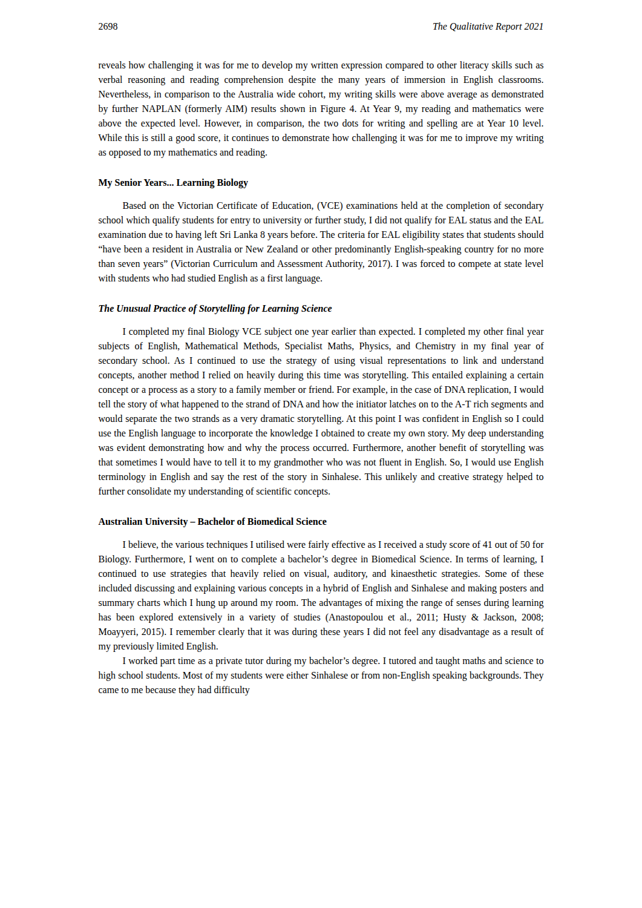2698 The Qualitative Report 2021
reveals how challenging it was for me to develop my written expression compared to other literacy skills such as verbal reasoning and reading comprehension despite the many years of immersion in English classrooms. Nevertheless, in comparison to the Australia wide cohort, my writing skills were above average as demonstrated by further NAPLAN (formerly AIM) results shown in Figure 4. At Year 9, my reading and mathematics were above the expected level. However, in comparison, the two dots for writing and spelling are at Year 10 level. While this is still a good score, it continues to demonstrate how challenging it was for me to improve my writing as opposed to my mathematics and reading.
My Senior Years... Learning Biology
Based on the Victorian Certificate of Education, (VCE) examinations held at the completion of secondary school which qualify students for entry to university or further study, I did not qualify for EAL status and the EAL examination due to having left Sri Lanka 8 years before. The criteria for EAL eligibility states that students should “have been a resident in Australia or New Zealand or other predominantly English-speaking country for no more than seven years” (Victorian Curriculum and Assessment Authority, 2017). I was forced to compete at state level with students who had studied English as a first language.
The Unusual Practice of Storytelling for Learning Science
I completed my final Biology VCE subject one year earlier than expected. I completed my other final year subjects of English, Mathematical Methods, Specialist Maths, Physics, and Chemistry in my final year of secondary school. As I continued to use the strategy of using visual representations to link and understand concepts, another method I relied on heavily during this time was storytelling. This entailed explaining a certain concept or a process as a story to a family member or friend. For example, in the case of DNA replication, I would tell the story of what happened to the strand of DNA and how the initiator latches on to the A-T rich segments and would separate the two strands as a very dramatic storytelling. At this point I was confident in English so I could use the English language to incorporate the knowledge I obtained to create my own story. My deep understanding was evident demonstrating how and why the process occurred. Furthermore, another benefit of storytelling was that sometimes I would have to tell it to my grandmother who was not fluent in English. So, I would use English terminology in English and say the rest of the story in Sinhalese. This unlikely and creative strategy helped to further consolidate my understanding of scientific concepts.
Australian University – Bachelor of Biomedical Science
I believe, the various techniques I utilised were fairly effective as I received a study score of 41 out of 50 for Biology. Furthermore, I went on to complete a bachelor’s degree in Biomedical Science. In terms of learning, I continued to use strategies that heavily relied on visual, auditory, and kinaesthetic strategies. Some of these included discussing and explaining various concepts in a hybrid of English and Sinhalese and making posters and summary charts which I hung up around my room. The advantages of mixing the range of senses during learning has been explored extensively in a variety of studies (Anastopoulou et al., 2011; Husty & Jackson, 2008; Moayyeri, 2015). I remember clearly that it was during these years I did not feel any disadvantage as a result of my previously limited English.
I worked part time as a private tutor during my bachelor’s degree. I tutored and taught maths and science to high school students. Most of my students were either Sinhalese or from non-English speaking backgrounds. They came to me because they had difficulty